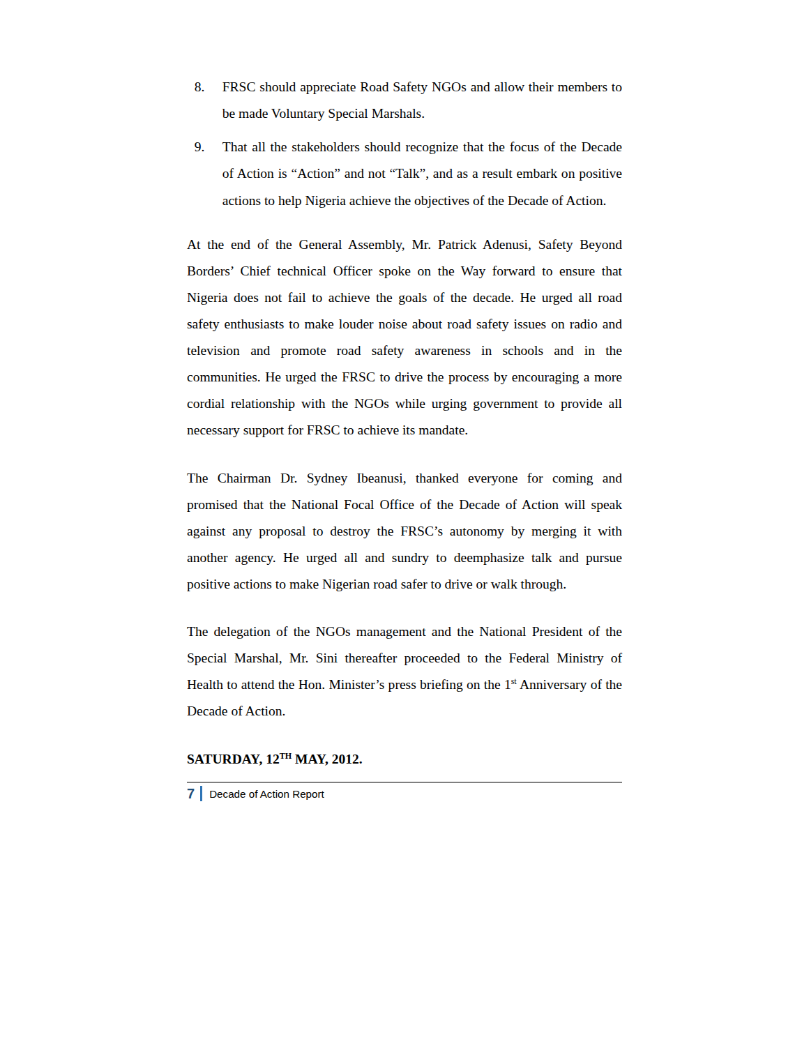8. FRSC should appreciate Road Safety NGOs and allow their members to be made Voluntary Special Marshals.
9. That all the stakeholders should recognize that the focus of the Decade of Action is “Action” and not “Talk”, and as a result embark on positive actions to help Nigeria achieve the objectives of the Decade of Action.
At the end of the General Assembly, Mr. Patrick Adenusi, Safety Beyond Borders’ Chief technical Officer spoke on the Way forward to ensure that Nigeria does not fail to achieve the goals of the decade. He urged all road safety enthusiasts to make louder noise about road safety issues on radio and television and promote road safety awareness in schools and in the communities. He urged the FRSC to drive the process by encouraging a more cordial relationship with the NGOs while urging government to provide all necessary support for FRSC to achieve its mandate.
The Chairman Dr. Sydney Ibeanusi, thanked everyone for coming and promised that the National Focal Office of the Decade of Action will speak against any proposal to destroy the FRSC’s autonomy by merging it with another agency. He urged all and sundry to deemphasize talk and pursue positive actions to make Nigerian road safer to drive or walk through.
The delegation of the NGOs management and the National President of the Special Marshal, Mr. Sini thereafter proceeded to the Federal Ministry of Health to attend the Hon. Minister’s press briefing on the 1st Anniversary of the Decade of Action.
SATURDAY, 12TH MAY, 2012.
7 Decade of Action Report